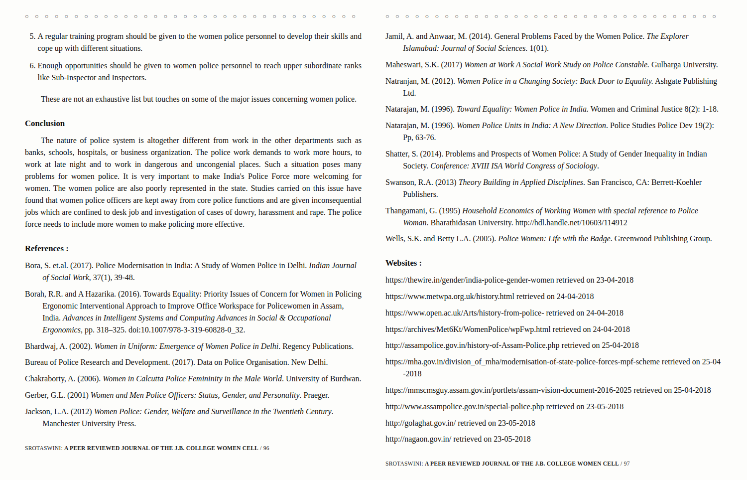○ ○ ○ ○ ○ ○ ○ ○ ○ ○ ○ ○ ○ ○ ○ ○ ○ ○ ○ ○ ○ ○ ○ ○ ○ ○ ○ ○ ○ ○ ○ ○ ○ ○ ○ ○ ○ ○ ○ ○ ○ ○ ○ ○ ○
A regular training program should be given to the women police personnel to develop their skills and cope up with different situations.
Enough opportunities should be given to women police personnel to reach upper subordinate ranks like Sub-Inspector and Inspectors.
These are not an exhaustive list but touches on some of the major issues concerning women police.
Conclusion
The nature of police system is altogether different from work in the other departments such as banks, schools, hospitals, or business organization. The police work demands to work more hours, to work at late night and to work in dangerous and uncongenial places. Such a situation poses many problems for women police. It is very important to make India's Police Force more welcoming for women. The women police are also poorly represented in the state. Studies carried on this issue have found that women police officers are kept away from core police functions and are given inconsequential jobs which are confined to desk job and investigation of cases of dowry, harassment and rape. The police force needs to include more women to make policing more effective.
References :
Bora, S. et.al. (2017). Police Modernisation in India: A Study of Women Police in Delhi. Indian Journal of Social Work, 37(1), 39-48.
Borah, R.R. and A Hazarika. (2016). Towards Equality: Priority Issues of Concern for Women in Policing Ergonomic Interventional Approach to Improve Office Workspace for Policewomen in Assam, India. Advances in Intelligent Systems and Computing Advances in Social & Occupational Ergonomics, pp. 318–325. doi:10.1007/978-3-319-60828-0_32.
Bhardwaj, A. (2002). Women in Uniform: Emergence of Women Police in Delhi. Regency Publications.
Bureau of Police Research and Development. (2017). Data on Police Organisation. New Delhi.
Chakraborty, A. (2006). Women in Calcutta Police Femininity in the Male World. University of Burdwan.
Gerber, G.L. (2001) Women and Men Police Officers: Status, Gender, and Personality. Praeger.
Jackson, L.A. (2012) Women Police: Gender, Welfare and Surveillance in the Twentieth Century. Manchester University Press.
SROTASWINI: A PEER REVIEWED JOURNAL OF THE J.B. COLLEGE WOMEN CELL / 96
○ ○ ○ ○ ○ ○ ○ ○ ○ ○ ○ ○ ○ ○ ○ ○ ○ ○ ○ ○ ○ ○ ○ ○ ○ ○ ○ ○ ○ ○ ○ ○ ○ ○ ○ ○ ○ ○ ○ ○ ○ ○ ○ ○ ○
Jamil, A. and Anwaar, M. (2014). General Problems Faced by the Women Police. The Explorer Islamabad: Journal of Social Sciences. 1(01).
Maheswari, S.K. (2017) Women at Work A Social Work Study on Police Constable. Gulbarga University.
Natranjan, M. (2012). Women Police in a Changing Society: Back Door to Equality. Ashgate Publishing Ltd.
Natarajan, M. (1996). Toward Equality: Women Police in India. Women and Criminal Justice 8(2): 1-18.
Natarajan, M. (1996). Women Police Units in India: A New Direction. Police Studies Police Dev 19(2): Pp, 63-76.
Shatter, S. (2014). Problems and Prospects of Women Police: A Study of Gender Inequality in Indian Society. Conference: XVIII ISA World Congress of Sociology.
Swanson, R.A. (2013) Theory Building in Applied Disciplines. San Francisco, CA: Berrett-Koehler Publishers.
Thangamani, G. (1995) Household Economics of Working Women with special reference to Police Woman. Bharathidasan University. http://hdl.handle.net/10603/114912
Wells, S.K. and Betty L.A. (2005). Police Women: Life with the Badge. Greenwood Publishing Group.
Websites :
https://thewire.in/gender/india-police-gender-women retrieved on 23-04-2018
https://www.metwpa.org.uk/history.html retrieved on 24-04-2018
https://www.open.ac.uk/Arts/history-from-police- retrieved on 24-04-2018
https://archives/Met6Kt/WomenPolice/wpFwp.html retrieved on 24-04-2018
http://assampolice.gov.in/history-of-Assam-Police.php retrieved on 25-04-2018
https://mha.gov.in/division_of_mha/modernisation-of-state-police-forces-mpf-scheme retrieved on 25-04-2018
https://mmscmsguy.assam.gov.in/portlets/assam-vision-document-2016-2025 retrieved on 25-04-2018
http://www.assampolice.gov.in/special-police.php retrieved on 23-05-2018
http://golaghat.gov.in/ retrieved on 23-05-2018
http://nagaon.gov.in/ retrieved on 23-05-2018
SROTASWINI: A PEER REVIEWED JOURNAL OF THE J.B. COLLEGE WOMEN CELL / 97